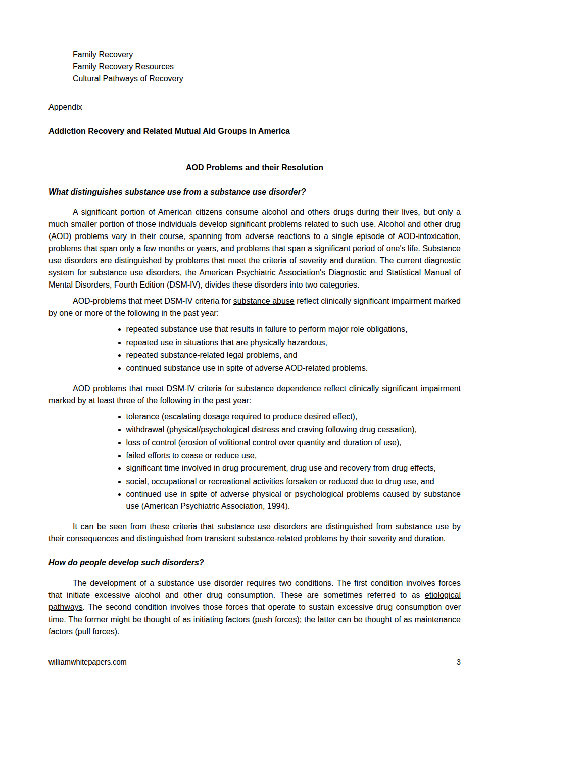Family Recovery
Family Recovery Resources
Cultural Pathways of Recovery
Appendix
Addiction Recovery and Related Mutual Aid Groups in America
AOD Problems and their Resolution
What distinguishes substance use from a substance use disorder?
A significant portion of American citizens consume alcohol and others drugs during their lives, but only a much smaller portion of those individuals develop significant problems related to such use. Alcohol and other drug (AOD) problems vary in their course, spanning from adverse reactions to a single episode of AOD-intoxication, problems that span only a few months or years, and problems that span a significant period of one's life. Substance use disorders are distinguished by problems that meet the criteria of severity and duration. The current diagnostic system for substance use disorders, the American Psychiatric Association's Diagnostic and Statistical Manual of Mental Disorders, Fourth Edition (DSM-IV), divides these disorders into two categories.
AOD-problems that meet DSM-IV criteria for substance abuse reflect clinically significant impairment marked by one or more of the following in the past year:
repeated substance use that results in failure to perform major role obligations,
repeated use in situations that are physically hazardous,
repeated substance-related legal problems, and
continued substance use in spite of adverse AOD-related problems.
AOD problems that meet DSM-IV criteria for substance dependence reflect clinically significant impairment marked by at least three of the following in the past year:
tolerance (escalating dosage required to produce desired effect),
withdrawal (physical/psychological distress and craving following drug cessation),
loss of control (erosion of volitional control over quantity and duration of use),
failed efforts to cease or reduce use,
significant time involved in drug procurement, drug use and recovery from drug effects,
social, occupational or recreational activities forsaken or reduced due to drug use, and
continued use in spite of adverse physical or psychological problems caused by substance use (American Psychiatric Association, 1994).
It can be seen from these criteria that substance use disorders are distinguished from substance use by their consequences and distinguished from transient substance-related problems by their severity and duration.
How do people develop such disorders?
The development of a substance use disorder requires two conditions. The first condition involves forces that initiate excessive alcohol and other drug consumption. These are sometimes referred to as etiological pathways. The second condition involves those forces that operate to sustain excessive drug consumption over time. The former might be thought of as initiating factors (push forces); the latter can be thought of as maintenance factors (pull forces).
williamwhitepapers.com 3